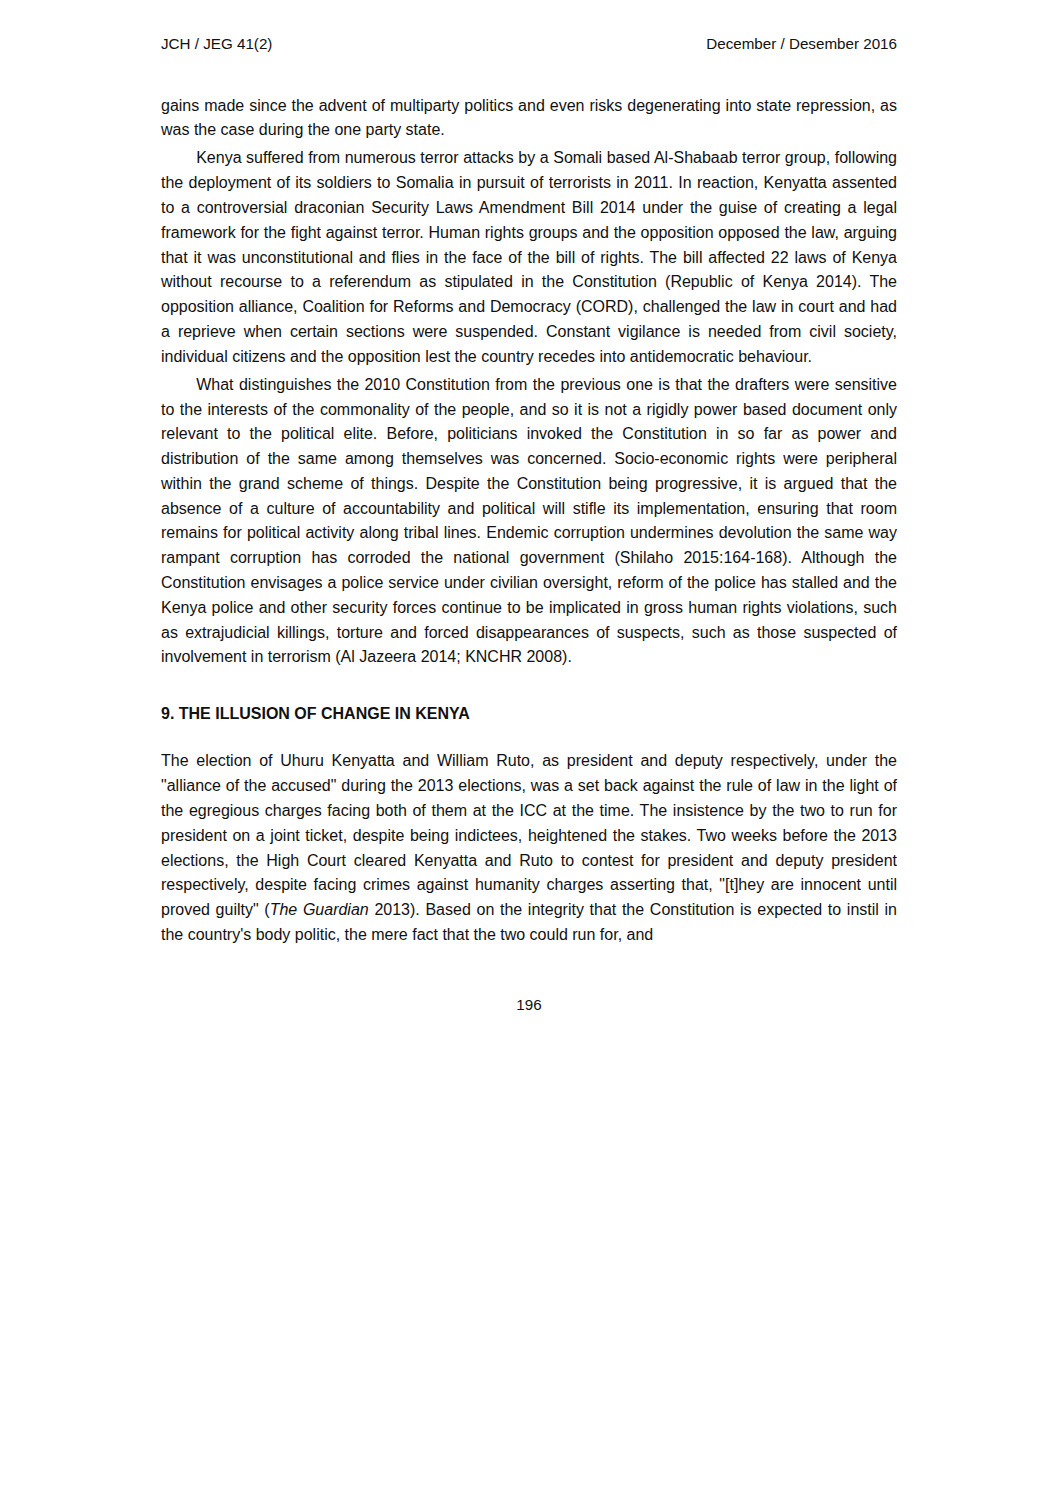JCH / JEG 41(2) December / Desember 2016
gains made since the advent of multiparty politics and even risks degenerating into state repression, as was the case during the one party state.
Kenya suffered from numerous terror attacks by a Somali based Al-Shabaab terror group, following the deployment of its soldiers to Somalia in pursuit of terrorists in 2011. In reaction, Kenyatta assented to a controversial draconian Security Laws Amendment Bill 2014 under the guise of creating a legal framework for the fight against terror. Human rights groups and the opposition opposed the law, arguing that it was unconstitutional and flies in the face of the bill of rights. The bill affected 22 laws of Kenya without recourse to a referendum as stipulated in the Constitution (Republic of Kenya 2014). The opposition alliance, Coalition for Reforms and Democracy (CORD), challenged the law in court and had a reprieve when certain sections were suspended. Constant vigilance is needed from civil society, individual citizens and the opposition lest the country recedes into antidemocratic behaviour.
What distinguishes the 2010 Constitution from the previous one is that the drafters were sensitive to the interests of the commonality of the people, and so it is not a rigidly power based document only relevant to the political elite. Before, politicians invoked the Constitution in so far as power and distribution of the same among themselves was concerned. Socio-economic rights were peripheral within the grand scheme of things. Despite the Constitution being progressive, it is argued that the absence of a culture of accountability and political will stifle its implementation, ensuring that room remains for political activity along tribal lines. Endemic corruption undermines devolution the same way rampant corruption has corroded the national government (Shilaho 2015:164-168). Although the Constitution envisages a police service under civilian oversight, reform of the police has stalled and the Kenya police and other security forces continue to be implicated in gross human rights violations, such as extrajudicial killings, torture and forced disappearances of suspects, such as those suspected of involvement in terrorism (Al Jazeera 2014; KNCHR 2008).
9. The illusion of change in Kenya
The election of Uhuru Kenyatta and William Ruto, as president and deputy respectively, under the "alliance of the accused" during the 2013 elections, was a set back against the rule of law in the light of the egregious charges facing both of them at the ICC at the time. The insistence by the two to run for president on a joint ticket, despite being indictees, heightened the stakes. Two weeks before the 2013 elections, the High Court cleared Kenyatta and Ruto to contest for president and deputy president respectively, despite facing crimes against humanity charges asserting that, "[t]hey are innocent until proved guilty" (The Guardian 2013). Based on the integrity that the Constitution is expected to instil in the country's body politic, the mere fact that the two could run for, and
196